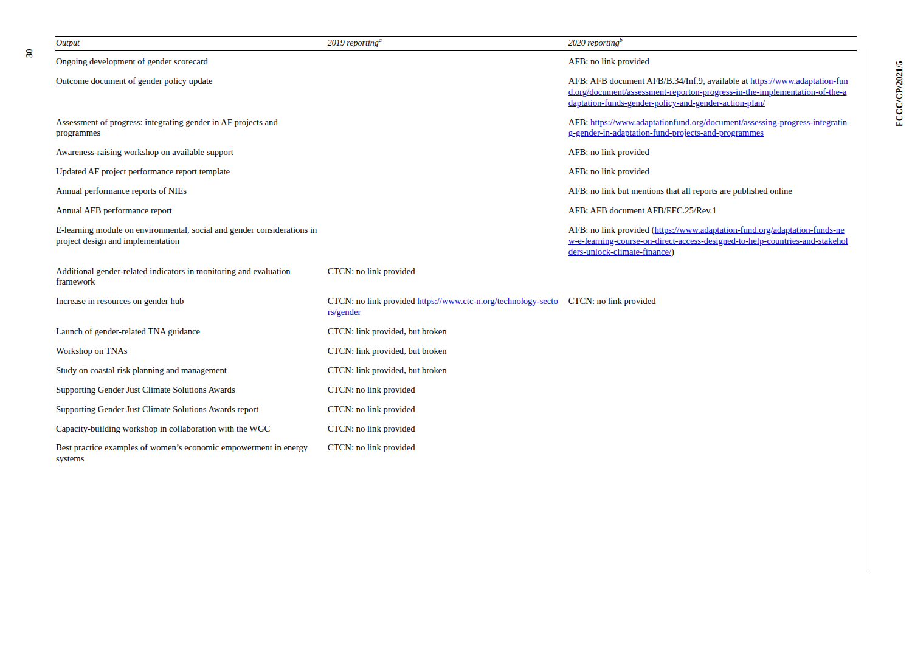30
FCCC/CP/2021/5
| Output | 2019 reporting a | 2020 reporting b |
| --- | --- | --- |
| Ongoing development of gender scorecard | | AFB: no link provided |
| Outcome document of gender policy update | | AFB: AFB document AFB/B.34/Inf.9, available at https://www.adaptation-fund.org/document/assessment-reporton-progress-in-the-implementation-of-the-adaptation-funds-gender-policy-and-gender-action-plan/ |
| Assessment of progress: integrating gender in AF projects and programmes | | AFB: https://www.adaptationfund.org/document/assessing-progress-integrating-gender-in-adaptation-fund-projects-and-programmes |
| Awareness-raising workshop on available support | | AFB: no link provided |
| Updated AF project performance report template | | AFB: no link provided |
| Annual performance reports of NIEs | | AFB: no link but mentions that all reports are published online |
| Annual AFB performance report | | AFB: AFB document AFB/EFC.25/Rev.1 |
| E-learning module on environmental, social and gender considerations in project design and implementation | | AFB: no link provided ( https://www.adaptation-fund.org/adaptation-funds-new-e-learning-course-on-direct-access-designed-to-help-countries-and-stakeholders-unlock-climate-finance/ ) |
| Additional gender-related indicators in monitoring and evaluation framework | CTCN: no link provided | |
| Increase in resources on gender hub | CTCN: no link provided https://www.ctc-n.org/technology-sectors/gender | CTCN: no link provided |
| Launch of gender-related TNA guidance | CTCN: link provided, but broken | |
| Workshop on TNAs | CTCN: link provided, but broken | |
| Study on coastal risk planning and management | CTCN: link provided, but broken | |
| Supporting Gender Just Climate Solutions Awards | CTCN: no link provided | |
| Supporting Gender Just Climate Solutions Awards report | CTCN: no link provided | |
| Capacity-building workshop in collaboration with the WGC | CTCN: no link provided | |
| Best practice examples of women’s economic empowerment in energy systems | CTCN: no link provided | |